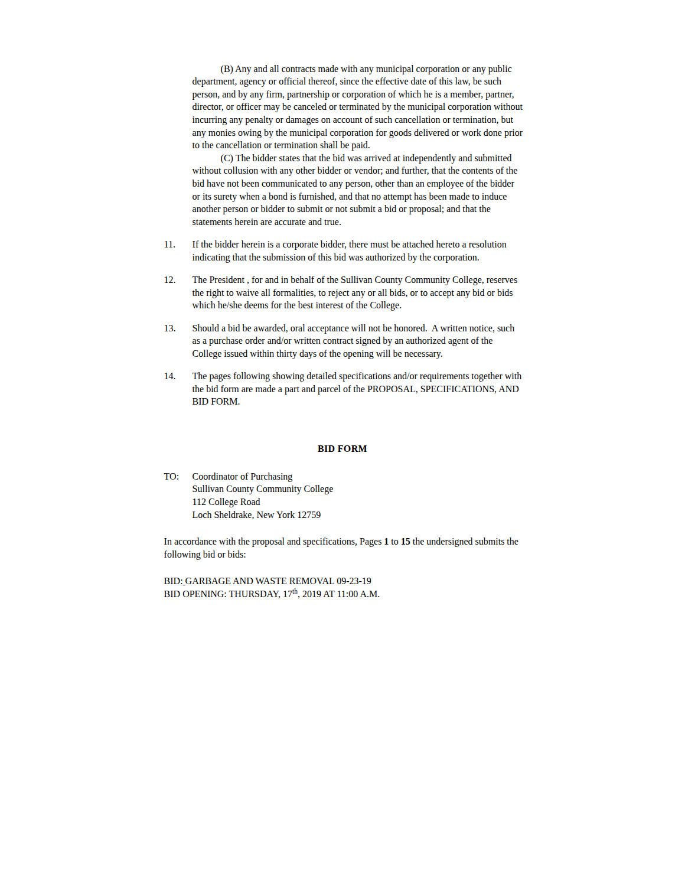(B) Any and all contracts made with any municipal corporation or any public department, agency or official thereof, since the effective date of this law, be such person, and by any firm, partnership or corporation of which he is a member, partner, director, or officer may be canceled or terminated by the municipal corporation without incurring any penalty or damages on account of such cancellation or termination, but any monies owing by the municipal corporation for goods delivered or work done prior to the cancellation or termination shall be paid.
(C) The bidder states that the bid was arrived at independently and submitted without collusion with any other bidder or vendor; and further, that the contents of the bid have not been communicated to any person, other than an employee of the bidder or its surety when a bond is furnished, and that no attempt has been made to induce another person or bidder to submit or not submit a bid or proposal; and that the statements herein are accurate and true.
11.
If the bidder herein is a corporate bidder, there must be attached hereto a resolution indicating that the submission of this bid was authorized by the corporation.
12.
The President , for and in behalf of the Sullivan County Community College, reserves the right to waive all formalities, to reject any or all bids, or to accept any bid or bids which he/she deems for the best interest of the College.
13.
Should a bid be awarded, oral acceptance will not be honored. A written notice, such as a purchase order and/or written contract signed by an authorized agent of the College issued within thirty days of the opening will be necessary.
14.
The pages following showing detailed specifications and/or requirements together with the bid form are made a part and parcel of the PROPOSAL, SPECIFICATIONS, AND BID FORM.
BID FORM
TO:
Coordinator of Purchasing
Sullivan County Community College
112 College Road
Loch Sheldrake, New York 12759
In accordance with the proposal and specifications, Pages 1 to 15 the undersigned submits the following bid or bids:
BID: GARBAGE AND WASTE REMOVAL 09-23-19
BID OPENING: THURSDAY, 17th, 2019 AT 11:00 A.M.